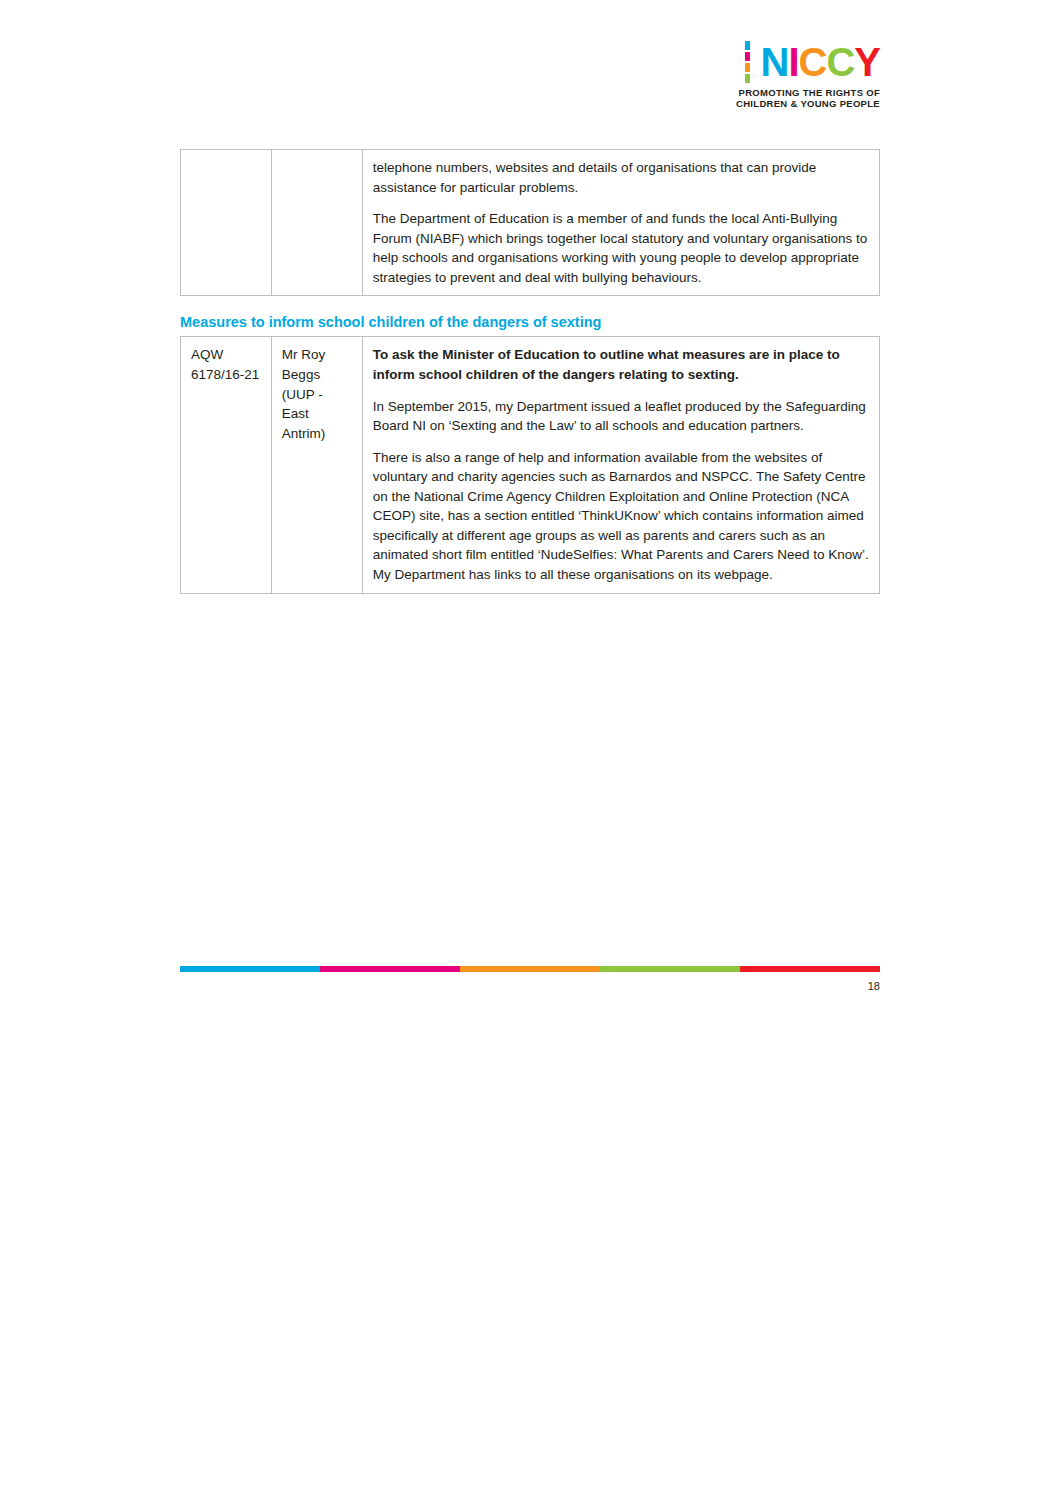NICCY
PROMOTING THE RIGHTS OF
CHILDREN & YOUNG PEOPLE
| | | telephone numbers, websites and details of organisations that can provide assistance for particular problems. The Department of Education is a member of and funds the local Anti-Bullying Forum (NIABF) which brings together local statutory and voluntary organisations to help schools and organisations working with young people to develop appropriate strategies to prevent and deal with bullying behaviours. |
Measures to inform school children of the dangers of sexting
| AQW 6178/16-21 | Mr Roy Beggs (UUP - East Antrim) | To ask the Minister of Education to outline what measures are in place to inform school children of the dangers relating to sexting. In September 2015, my Department issued a leaflet produced by the Safeguarding Board NI on ‘Sexting and the Law’ to all schools and education partners. There is also a range of help and information available from the websites of voluntary and charity agencies such as Barnardos and NSPCC. The Safety Centre on the National Crime Agency Children Exploitation and Online Protection (NCA CEOP) site, has a section entitled ‘ThinkUKnow’ which contains information aimed specifically at different age groups as well as parents and carers such as an animated short film entitled ‘NudeSelfies: What Parents and Carers Need to Know’. My Department has links to all these organisations on its webpage. |
18